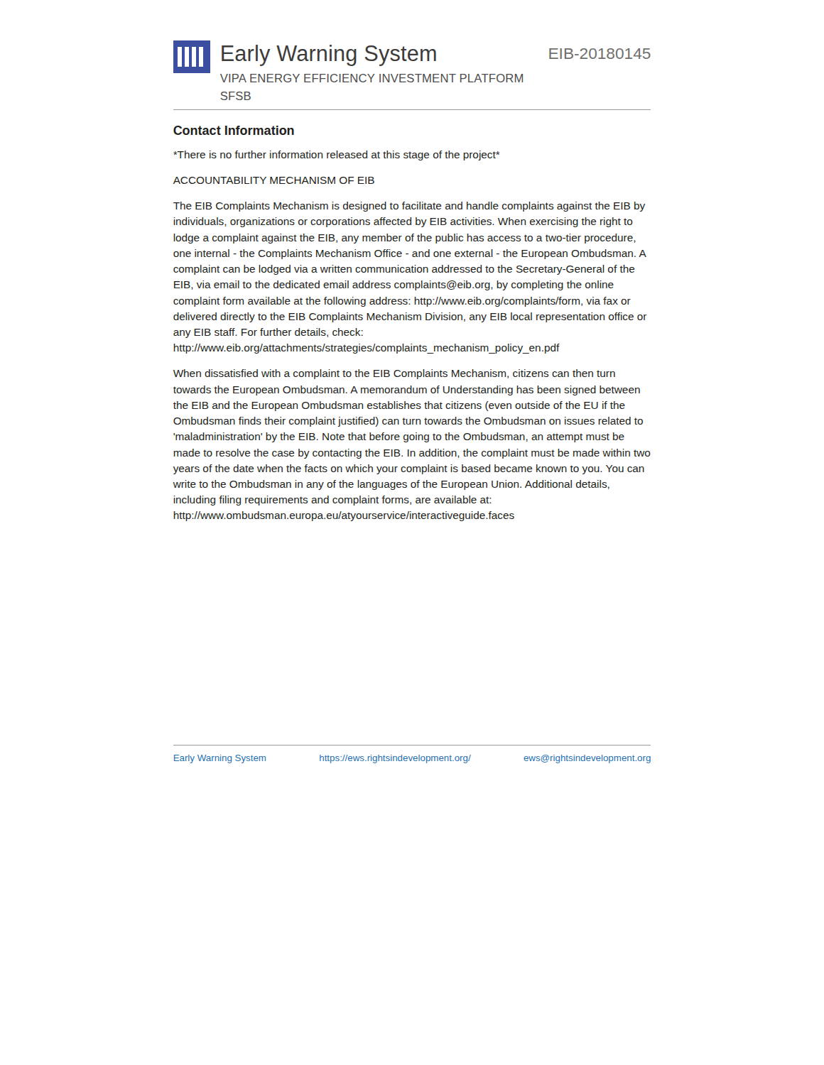Early Warning System
VIPA ENERGY EFFICIENCY INVESTMENT PLATFORM SFSB
EIB-20180145
Contact Information
*There is no further information released at this stage of the project*
ACCOUNTABILITY MECHANISM OF EIB
The EIB Complaints Mechanism is designed to facilitate and handle complaints against the EIB by individuals, organizations or corporations affected by EIB activities. When exercising the right to lodge a complaint against the EIB, any member of the public has access to a two-tier procedure, one internal - the Complaints Mechanism Office - and one external - the European Ombudsman. A complaint can be lodged via a written communication addressed to the Secretary-General of the EIB, via email to the dedicated email address complaints@eib.org, by completing the online complaint form available at the following address: http://www.eib.org/complaints/form, via fax or delivered directly to the EIB Complaints Mechanism Division, any EIB local representation office or any EIB staff. For further details, check: http://www.eib.org/attachments/strategies/complaints_mechanism_policy_en.pdf
When dissatisfied with a complaint to the EIB Complaints Mechanism, citizens can then turn towards the European Ombudsman. A memorandum of Understanding has been signed between the EIB and the European Ombudsman establishes that citizens (even outside of the EU if the Ombudsman finds their complaint justified) can turn towards the Ombudsman on issues related to 'maladministration' by the EIB. Note that before going to the Ombudsman, an attempt must be made to resolve the case by contacting the EIB. In addition, the complaint must be made within two years of the date when the facts on which your complaint is based became known to you. You can write to the Ombudsman in any of the languages of the European Union. Additional details, including filing requirements and complaint forms, are available at: http://www.ombudsman.europa.eu/atyourservice/interactiveguide.faces
Early Warning System
https://ews.rightsindevelopment.org/
ews@rightsindevelopment.org